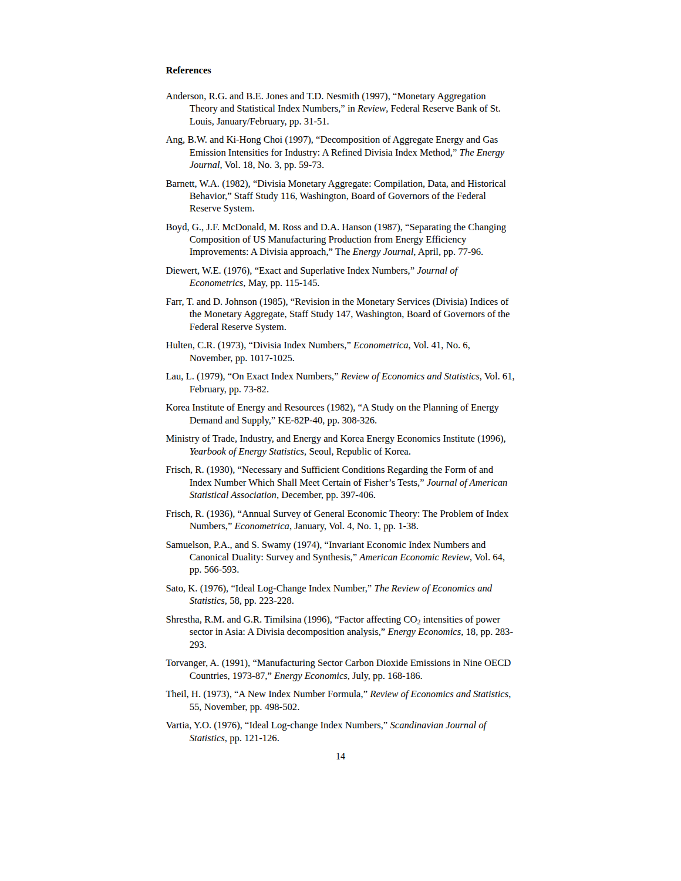References
Anderson, R.G. and B.E. Jones and T.D. Nesmith (1997), “Monetary Aggregation Theory and Statistical Index Numbers,” in Review, Federal Reserve Bank of St. Louis, January/February, pp. 31-51.
Ang, B.W. and Ki-Hong Choi (1997), “Decomposition of Aggregate Energy and Gas Emission Intensities for Industry: A Refined Divisia Index Method,” The Energy Journal, Vol. 18, No. 3, pp. 59-73.
Barnett, W.A. (1982), “Divisia Monetary Aggregate: Compilation, Data, and Historical Behavior,” Staff Study 116, Washington, Board of Governors of the Federal Reserve System.
Boyd, G., J.F. McDonald, M. Ross and D.A. Hanson (1987), “Separating the Changing Composition of US Manufacturing Production from Energy Efficiency Improvements: A Divisia approach,” The Energy Journal, April, pp. 77-96.
Diewert, W.E. (1976), “Exact and Superlative Index Numbers,” Journal of Econometrics, May, pp. 115-145.
Farr, T. and D. Johnson (1985), “Revision in the Monetary Services (Divisia) Indices of the Monetary Aggregate, Staff Study 147, Washington, Board of Governors of the Federal Reserve System.
Hulten, C.R. (1973), “Divisia Index Numbers,” Econometrica, Vol. 41, No. 6, November, pp. 1017-1025.
Lau, L. (1979), “On Exact Index Numbers,” Review of Economics and Statistics, Vol. 61, February, pp. 73-82.
Korea Institute of Energy and Resources (1982), “A Study on the Planning of Energy Demand and Supply,” KE-82P-40, pp. 308-326.
Ministry of Trade, Industry, and Energy and Korea Energy Economics Institute (1996), Yearbook of Energy Statistics, Seoul, Republic of Korea.
Frisch, R. (1930), “Necessary and Sufficient Conditions Regarding the Form of and Index Number Which Shall Meet Certain of Fisher’s Tests,” Journal of American Statistical Association, December, pp. 397-406.
Frisch, R. (1936), “Annual Survey of General Economic Theory: The Problem of Index Numbers,” Econometrica, January, Vol. 4, No. 1, pp. 1-38.
Samuelson, P.A., and S. Swamy (1974), “Invariant Economic Index Numbers and Canonical Duality: Survey and Synthesis,” American Economic Review, Vol. 64, pp. 566-593.
Sato, K. (1976), “Ideal Log-Change Index Number,” The Review of Economics and Statistics, 58, pp. 223-228.
Shrestha, R.M. and G.R. Timilsina (1996), “Factor affecting CO2 intensities of power sector in Asia: A Divisia decomposition analysis,” Energy Economics, 18, pp. 283-293.
Torvanger, A. (1991), “Manufacturing Sector Carbon Dioxide Emissions in Nine OECD Countries, 1973-87,” Energy Economics, July, pp. 168-186.
Theil, H. (1973), “A New Index Number Formula,” Review of Economics and Statistics, 55, November, pp. 498-502.
Vartia, Y.O. (1976), “Ideal Log-change Index Numbers,” Scandinavian Journal of Statistics, pp. 121-126.
14